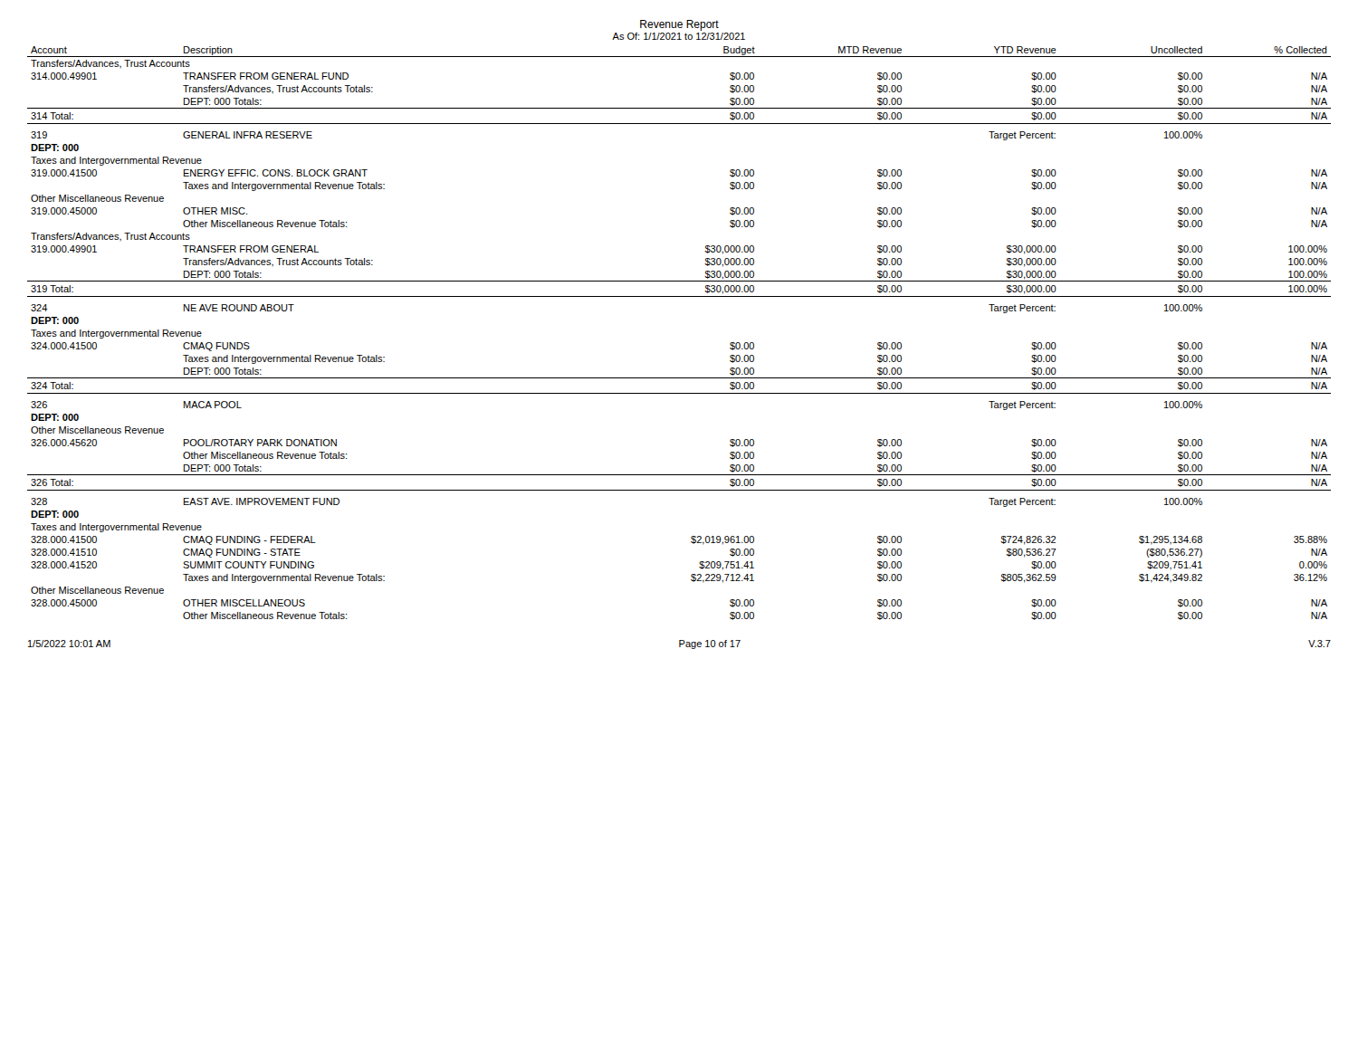Revenue Report
As Of: 1/1/2021 to 12/31/2021
| Account | Description | Budget | MTD Revenue | YTD Revenue | Uncollected | % Collected |
| --- | --- | --- | --- | --- | --- | --- |
| Transfers/Advances, Trust Accounts |
| 314.000.49901 | TRANSFER FROM GENERAL FUND | $0.00 | $0.00 | $0.00 | $0.00 | N/A |
| | Transfers/Advances, Trust Accounts Totals: | $0.00 | $0.00 | $0.00 | $0.00 | N/A |
| | DEPT: 000 Totals: | $0.00 | $0.00 | $0.00 | $0.00 | N/A |
| 314 Total: | | $0.00 | $0.00 | $0.00 | $0.00 | N/A |
| 319 | GENERAL INFRA RESERVE | | | Target Percent: | 100.00% | |
| DEPT: 000 |
| Taxes and Intergovernmental Revenue |
| 319.000.41500 | ENERGY EFFIC. CONS. BLOCK GRANT | $0.00 | $0.00 | $0.00 | $0.00 | N/A |
| | Taxes and Intergovernmental Revenue Totals: | $0.00 | $0.00 | $0.00 | $0.00 | N/A |
| Other Miscellaneous Revenue |
| 319.000.45000 | OTHER MISC. | $0.00 | $0.00 | $0.00 | $0.00 | N/A |
| | Other Miscellaneous Revenue Totals: | $0.00 | $0.00 | $0.00 | $0.00 | N/A |
| Transfers/Advances, Trust Accounts |
| 319.000.49901 | TRANSFER FROM GENERAL | $30,000.00 | $0.00 | $30,000.00 | $0.00 | 100.00% |
| | Transfers/Advances, Trust Accounts Totals: | $30,000.00 | $0.00 | $30,000.00 | $0.00 | 100.00% |
| | DEPT: 000 Totals: | $30,000.00 | $0.00 | $30,000.00 | $0.00 | 100.00% |
| 319 Total: | | $30,000.00 | $0.00 | $30,000.00 | $0.00 | 100.00% |
| 324 | NE AVE ROUND ABOUT | | | Target Percent: | 100.00% | |
| DEPT: 000 |
| Taxes and Intergovernmental Revenue |
| 324.000.41500 | CMAQ FUNDS | $0.00 | $0.00 | $0.00 | $0.00 | N/A |
| | Taxes and Intergovernmental Revenue Totals: | $0.00 | $0.00 | $0.00 | $0.00 | N/A |
| | DEPT: 000 Totals: | $0.00 | $0.00 | $0.00 | $0.00 | N/A |
| 324 Total: | | $0.00 | $0.00 | $0.00 | $0.00 | N/A |
| 326 | MACA POOL | | | Target Percent: | 100.00% | |
| DEPT: 000 |
| Other Miscellaneous Revenue |
| 326.000.45620 | POOL/ROTARY PARK DONATION | $0.00 | $0.00 | $0.00 | $0.00 | N/A |
| | Other Miscellaneous Revenue Totals: | $0.00 | $0.00 | $0.00 | $0.00 | N/A |
| | DEPT: 000 Totals: | $0.00 | $0.00 | $0.00 | $0.00 | N/A |
| 326 Total: | | $0.00 | $0.00 | $0.00 | $0.00 | N/A |
| 328 | EAST AVE. IMPROVEMENT FUND | | | Target Percent: | 100.00% | |
| DEPT: 000 |
| Taxes and Intergovernmental Revenue |
| 328.000.41500 | CMAQ FUNDING - FEDERAL | $2,019,961.00 | $0.00 | $724,826.32 | $1,295,134.68 | 35.88% |
| 328.000.41510 | CMAQ FUNDING - STATE | $0.00 | $0.00 | $80,536.27 | ($80,536.27) | N/A |
| 328.000.41520 | SUMMIT COUNTY FUNDING | $209,751.41 | $0.00 | $0.00 | $209,751.41 | 0.00% |
| | Taxes and Intergovernmental Revenue Totals: | $2,229,712.41 | $0.00 | $805,362.59 | $1,424,349.82 | 36.12% |
| Other Miscellaneous Revenue |
| 328.000.45000 | OTHER MISCELLANEOUS | $0.00 | $0.00 | $0.00 | $0.00 | N/A |
| | Other Miscellaneous Revenue Totals: | $0.00 | $0.00 | $0.00 | $0.00 | N/A |
1/5/2022 10:01 AM
Page 10 of 17
V.3.7